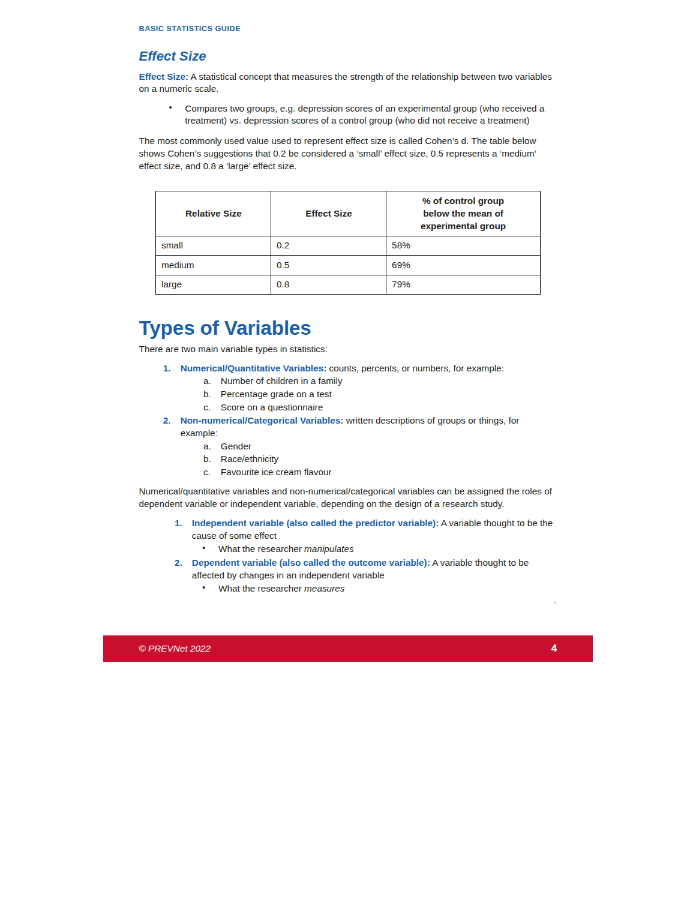Basic Statistics Guide
Effect Size
Effect Size: A statistical concept that measures the strength of the relationship between two variables on a numeric scale.
Compares two groups, e.g. depression scores of an experimental group (who received a treatment) vs. depression scores of a control group (who did not receive a treatment)
The most commonly used value used to represent effect size is called Cohen’s d. The table below shows Cohen’s suggestions that 0.2 be considered a ‘small’ effect size, 0.5 represents a ‘medium’ effect size, and 0.8 a ‘large’ effect size.
| Relative Size | Effect Size | % of control group below the mean of experimental group |
| --- | --- | --- |
| small | 0.2 | 58% |
| medium | 0.5 | 69% |
| large | 0.8 | 79% |
Types of Variables
There are two main variable types in statistics:
Numerical/Quantitative Variables: counts, percents, or numbers, for example:
Number of children in a family
Percentage grade on a test
Score on a questionnaire
Non-numerical/Categorical Variables: written descriptions of groups or things, for example:
Gender
Race/ethnicity
Favourite ice cream flavour
Numerical/quantitative variables and non-numerical/categorical variables can be assigned the roles of dependent variable or independent variable, depending on the design of a research study.
Independent variable (also called the predictor variable): A variable thought to be the cause of some effect
What the researcher manipulates
Dependent variable (also called the outcome variable): A variable thought to be affected by changes in an independent variable
What the researcher measures
.
© PREVNet 2022 4